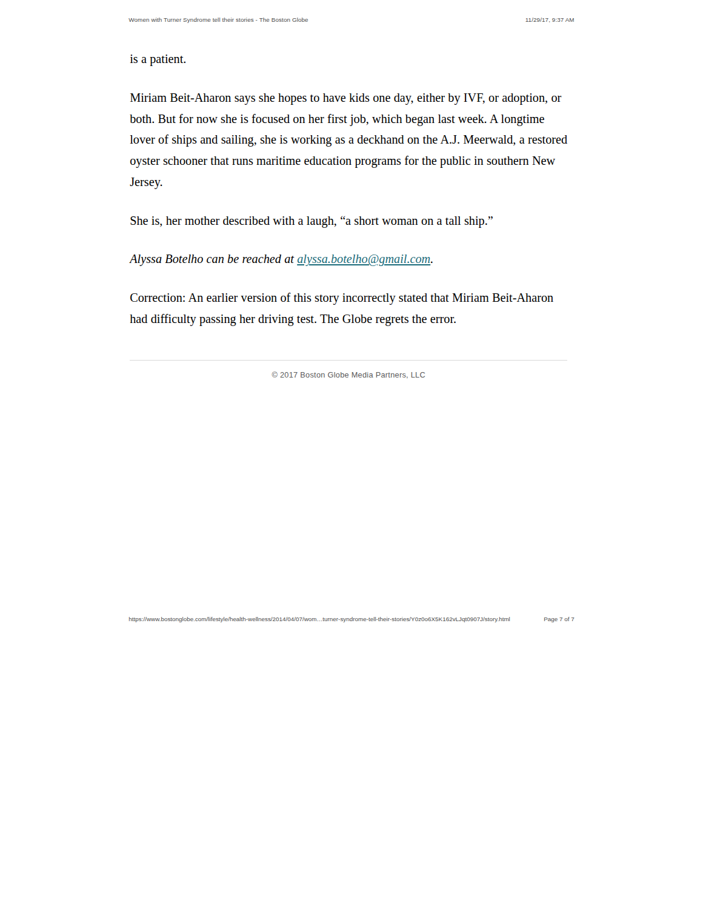Women with Turner Syndrome tell their stories - The Boston Globe
11/29/17, 9:37 AM
is a patient.
Miriam Beit-Aharon says she hopes to have kids one day, either by IVF, or adoption, or both. But for now she is focused on her first job, which began last week. A longtime lover of ships and sailing, she is working as a deckhand on the A.J. Meerwald, a restored oyster schooner that runs maritime education programs for the public in southern New Jersey.
She is, her mother described with a laugh, “a short woman on a tall ship.”
Alyssa Botelho can be reached at alyssa.botelho@gmail.com.
Correction: An earlier version of this story incorrectly stated that Miriam Beit-Aharon had difficulty passing her driving test. The Globe regrets the error.
© 2017 Boston Globe Media Partners, LLC
https://www.bostonglobe.com/lifestyle/health-wellness/2014/04/07/wom…turner-syndrome-tell-their-stories/Y0z0o6X5K162vLJqt0907J/story.html
Page 7 of 7